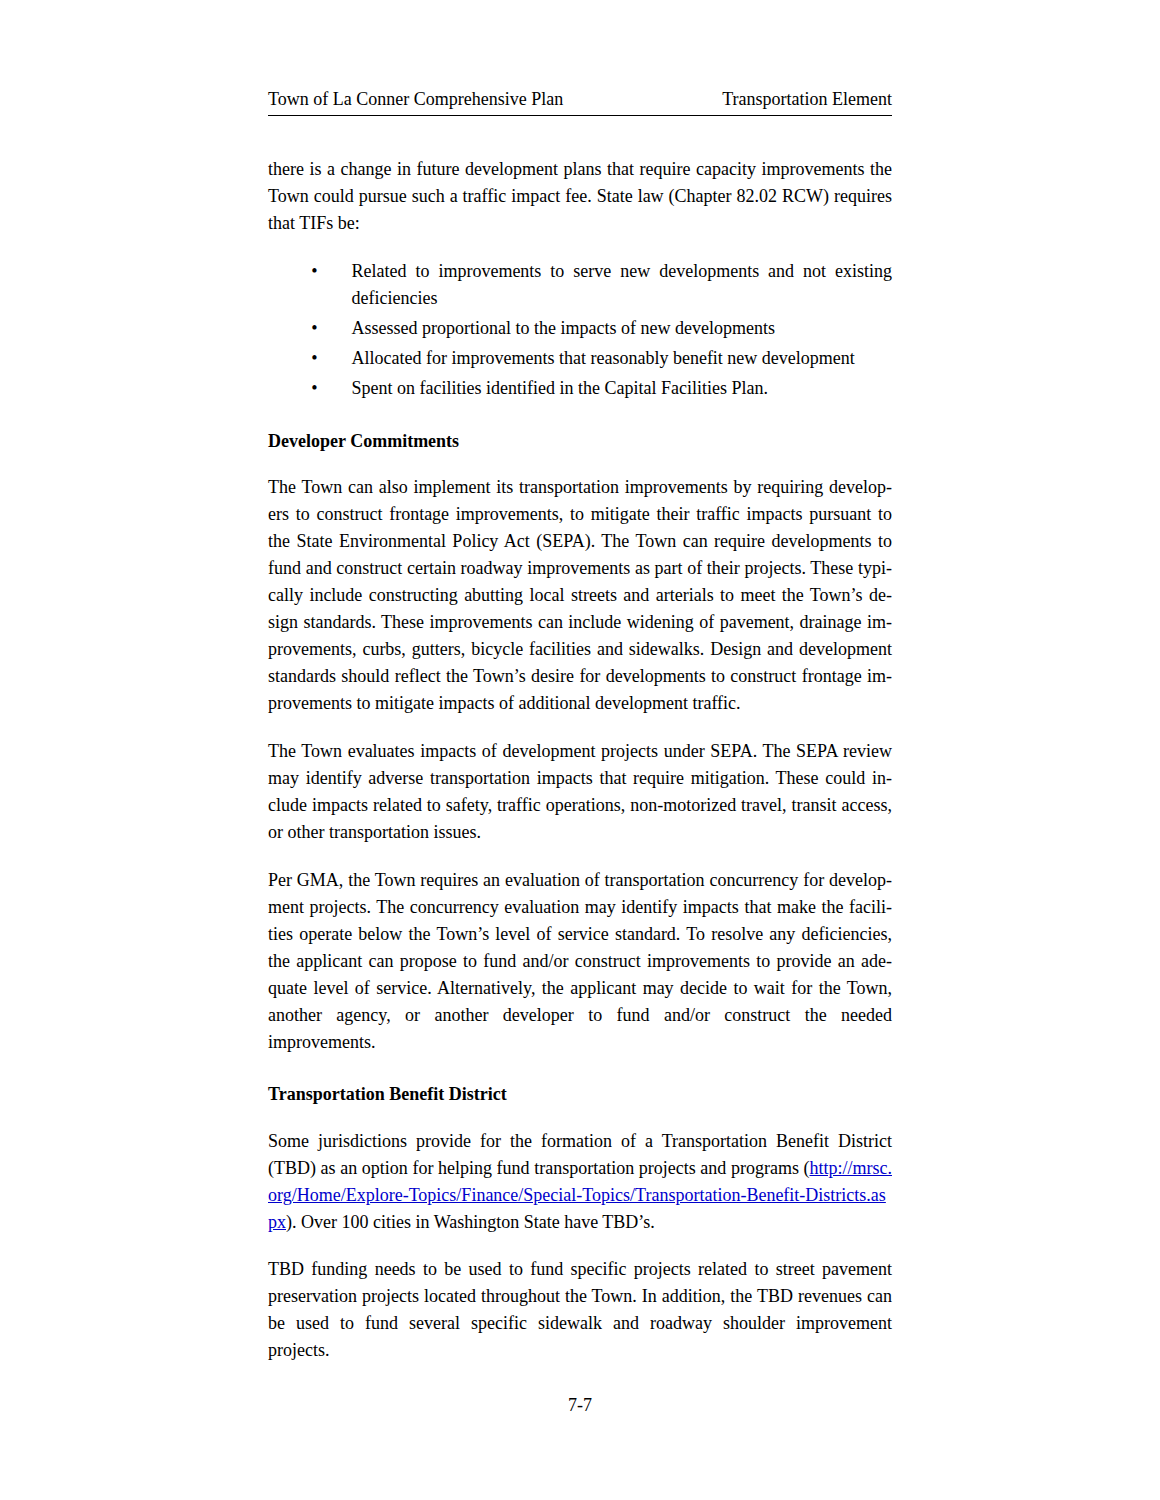Town of La Conner Comprehensive Plan Transportation Element
there is a change in future development plans that require capacity improvements the Town could pursue such a traffic impact fee. State law (Chapter 82.02 RCW) requires that TIFs be:
Related to improvements to serve new developments and not existing deficiencies
Assessed proportional to the impacts of new developments
Allocated for improvements that reasonably benefit new development
Spent on facilities identified in the Capital Facilities Plan.
Developer Commitments
The Town can also implement its transportation improvements by requiring developers to construct frontage improvements, to mitigate their traffic impacts pursuant to the State Environmental Policy Act (SEPA). The Town can require developments to fund and construct certain roadway improvements as part of their projects. These typically include constructing abutting local streets and arterials to meet the Town’s design standards. These improvements can include widening of pavement, drainage improvements, curbs, gutters, bicycle facilities and sidewalks. Design and development standards should reflect the Town’s desire for developments to construct frontage improvements to mitigate impacts of additional development traffic.
The Town evaluates impacts of development projects under SEPA. The SEPA review may identify adverse transportation impacts that require mitigation. These could include impacts related to safety, traffic operations, non-motorized travel, transit access, or other transportation issues.
Per GMA, the Town requires an evaluation of transportation concurrency for development projects. The concurrency evaluation may identify impacts that make the facilities operate below the Town’s level of service standard. To resolve any deficiencies, the applicant can propose to fund and/or construct improvements to provide an adequate level of service. Alternatively, the applicant may decide to wait for the Town, another agency, or another developer to fund and/or construct the needed improvements.
Transportation Benefit District
Some jurisdictions provide for the formation of a Transportation Benefit District (TBD) as an option for helping fund transportation projects and programs (http://mrsc.org/Home/Explore-Topics/Finance/Special-Topics/Transportation-Benefit-Districts.aspx). Over 100 cities in Washington State have TBD’s.
TBD funding needs to be used to fund specific projects related to street pavement preservation projects located throughout the Town. In addition, the TBD revenues can be used to fund several specific sidewalk and roadway shoulder improvement projects.
7-7